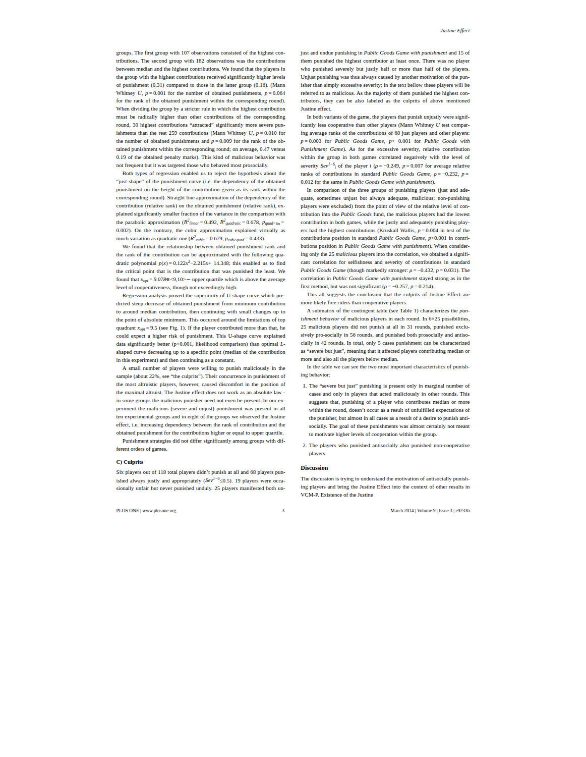Justine Effect
groups. The first group with 107 observations consisted of the highest contributions. The second group with 182 observations was the contributions between median and the highest contributions. We found that the players in the group with the highest contributions received significantly higher levels of punishment (0.31) compared to those in the latter group (0.16). (Mann Whitney U, p = 0.001 for the number of obtained punishments, p = 0.064 for the rank of the obtained punishment within the corresponding round). When dividing the group by a stricter rule in which the highest contribution must be radically higher than other contributions of the corresponding round, 30 highest contributions “attracted” significantly more severe punishments than the rest 259 contributions (Mann Whitney U, p = 0.010 for the number of obtained punishments and p = 0.009 for the rank of the obtained punishment within the corresponding round; on average, 0.47 versus 0.19 of the obtained penalty marks). This kind of malicious behavior was not frequent but it was targeted those who behaved most prosocially.
Both types of regression enabled us to reject the hypothesis about the “just shape” of the punishment curve (i.e. the dependency of the obtained punishment on the height of the contribution given as its rank within the corresponding round). Straight line approximation of the dependency of the contribution (relative rank) on the obtained punishment (relative rank), explained significantly smaller fraction of the variance in the comparison with the parabolic approximation (R2linear = 0.492, R2quadratic = 0.678, pquad>lin = 0.002). On the contrary, the cubic approximation explained virtually as much variation as quadratic one (R2cubic = 0.679, pcub>quad = 0.433).
We found that the relationship between obtained punishment rank and the rank of the contribution can be approximated with the following quadratic polynomial p(x) = 0.122x2−2.215x+ 14.348; this enabled us to find the critical point that is the contribution that was punished the least. We found that xopt = 9.078∊<9,10>∼ upper quartile which is above the average level of cooperativeness, though not exceedingly high.
Regression analysis proved the superiority of U shape curve which predicted steep decrease of obtained punishment from minimum contribution to around median contribution, then continuing with small changes up to the point of absolute minimum. This occurred around the limitations of top quadrant xopt = 9.5 (see Fig. 1). If the player contributed more than that, he could expect a higher risk of punishment. This U-shape curve explained data significantly better (p<0.001, likelihood comparison) than optimal L-shaped curve decreasing up to a specific point (median of the contribution in this experiment) and then continuing as a constant.
A small number of players were willing to punish maliciously in the sample (about 22%, see “the culprits”). Their concurrence in punishment of the most altruistic players, however, caused discomfort in the position of the maximal altruist. The Justine effect does not work as an absolute law - in some groups the malicious punisher need not even be present. In our experiment the malicious (severe and unjust) punishment was present in all ten experimental groups and in eight of the groups we observed the Justine effect, i.e. increasing dependency between the rank of contribution and the obtained punishment for the contributions higher or equal to upper quartile.
Punishment strategies did not differ significantly among groups with different orders of games.
C) Culprits
Six players out of 118 total players didn’t punish at all and 68 players punished always justly and appropriately (Sev1−6≤0.5). 19 players were occasionally unfair but never punished unduly. 25 players manifested both unjust and undue punishing in Public Goods Game with punishment and 15 of them punished the highest contributor at least once. There was no player who punished severely but justly half or more than half of the players. Unjust punishing was thus always caused by another motivation of the punisher than simply excessive severity; in the text bellow these players will be referred to as malicious. As the majority of them punished the highest contributors, they can be also labeled as the culprits of above mentioned Justine effect.
In both variants of the game, the players that punish unjustly were significantly less cooperative than other players (Mann Whitney U test comparing average ranks of the contributions of 68 just players and other players: p = 0.003 for Public Goods Game, p< 0.001 for Public Goods with Punishment Game). As for the excessive severity, relative contribution within the group in both games correlated negatively with the level of severity Sev1−6i of the player i (ρ = −0.249, p = 0.007 for average relative ranks of contributions in standard Public Goods Game, ρ = −0.232, p = 0.012 for the same in Public Goods Game with punishment).
In comparison of the three groups of punishing players (just and adequate, sometimes unjust but always adequate, malicious; non-punishing players were excluded) from the point of view of the relative level of contribution into the Public Goods fund, the malicious players had the lowest contribution in both games, while the justly and adequately punishing players had the highest contributions (Kruskall Wallis, p = 0.004 in test of the contributions position in standard Public Goods Game, p<0.001 in contributions position in Public Goods Game with punishment). When considering only the 25 malicious players into the correlation, we obtained a significant correlation for selfishness and severity of contributions in standard Public Goods Game (though markedly stronger: ρ = −0.432, p = 0.031). The correlation in Public Goods Game with punishment stayed strong as in the first method, but was not significant (ρ = −0.257, p = 0.214).
This all suggests the conclusion that the culprits of Justine Effect are more likely free riders than cooperative players.
A submatrix of the contingent table (see Table 1) characterizes the punishment behavior of malicious players in each round. In 6×25 possibilities, 25 malicious players did not punish at all in 31 rounds, punished exclusively pro-socially in 56 rounds, and punished both prosocially and antisocially in 42 rounds. In total, only 5 cases punishment can be characterized as “severe but just”, meaning that it affected players contributing median or more and also all the players below median.
In the table we can see the two most important characteristics of punishing behavior:
The “severe but just” punishing is present only in marginal number of cases and only in players that acted maliciously in other rounds. This suggests that, punishing of a player who contributes median or more within the round, doesn’t occur as a result of unfulfilled expectations of the punisher, but almost in all cases as a result of a desire to punish antisocially. The goal of these punishments was almost certainly not meant to motivate higher levels of cooperation within the group.
The players who punished antisocially also punished non-cooperative players.
Discussion
The discussion is trying to understand the motivation of antisocially punishing players and bring the Justine Effect into the context of other results in VCM-P. Existence of the Justine
PLOS ONE | www.plosone.org
3
March 2014 | Volume 9 | Issue 3 | e92336